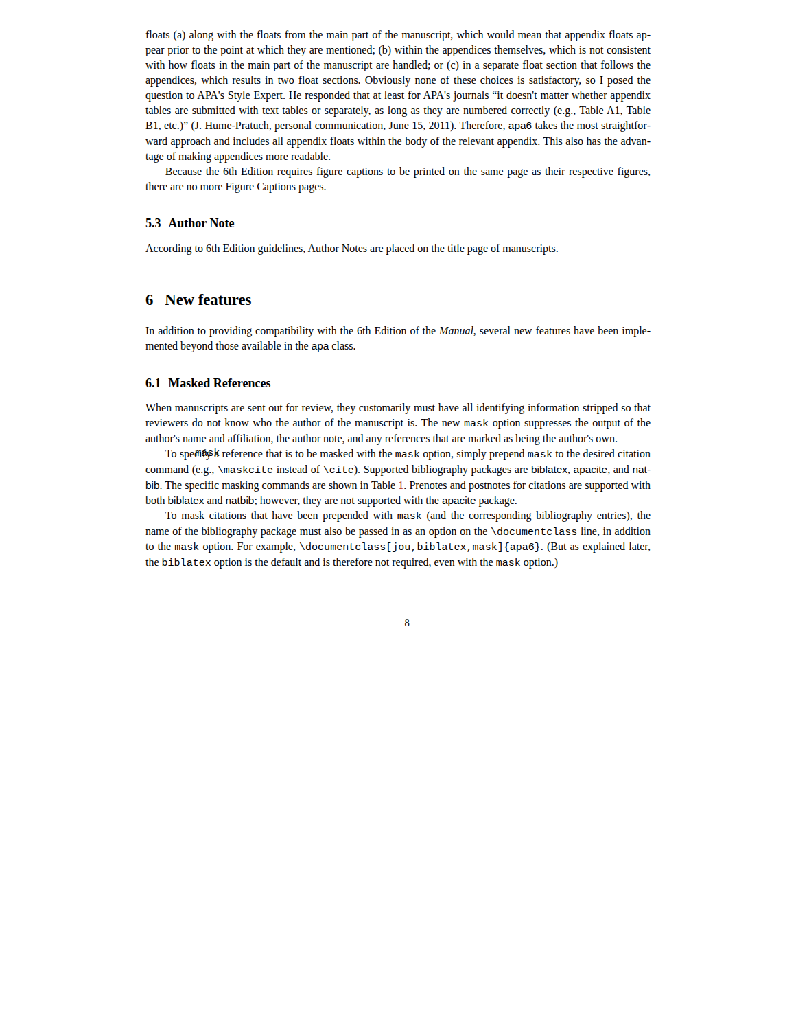floats (a) along with the floats from the main part of the manuscript, which would mean that appendix floats appear prior to the point at which they are mentioned; (b) within the appendices themselves, which is not consistent with how floats in the main part of the manuscript are handled; or (c) in a separate float section that follows the appendices, which results in two float sections. Obviously none of these choices is satisfactory, so I posed the question to APA's Style Expert. He responded that at least for APA's journals “it doesn't matter whether appendix tables are submitted with text tables or separately, as long as they are numbered correctly (e.g., Table A1, Table B1, etc.)” (J. Hume-Pratuch, personal communication, June 15, 2011). Therefore, apa6 takes the most straightforward approach and includes all appendix floats within the body of the relevant appendix. This also has the advantage of making appendices more readable.
Because the 6th Edition requires figure captions to be printed on the same page as their respective figures, there are no more Figure Captions pages.
5.3 Author Note
According to 6th Edition guidelines, Author Notes are placed on the title page of manuscripts.
6 New features
In addition to providing compatibility with the 6th Edition of the Manual, several new features have been implemented beyond those available in the apa class.
6.1 Masked References
When manuscripts are sent out for review, they customarily must have all identifying information stripped so that reviewers do not know who the author of the manuscript is. The new mask option suppresses the output of the author's name and affiliation, the author note, and any references that are marked as being the author's own.
mask
To specify a reference that is to be masked with the mask option, simply prepend mask to the desired citation command (e.g., \maskcite instead of \cite). Supported bibliography packages are biblatex, apacite, and natbib. The specific masking commands are shown in Table 1. Prenotes and postnotes for citations are supported with both biblatex and natbib; however, they are not supported with the apacite package.
To mask citations that have been prepended with mask (and the corresponding bibliography entries), the name of the bibliography package must also be passed in as an option on the \documentclass line, in addition to the mask option. For example, \documentclass[jou,biblatex,mask]{apa6}. (But as explained later, the biblatex option is the default and is therefore not required, even with the mask option.)
8